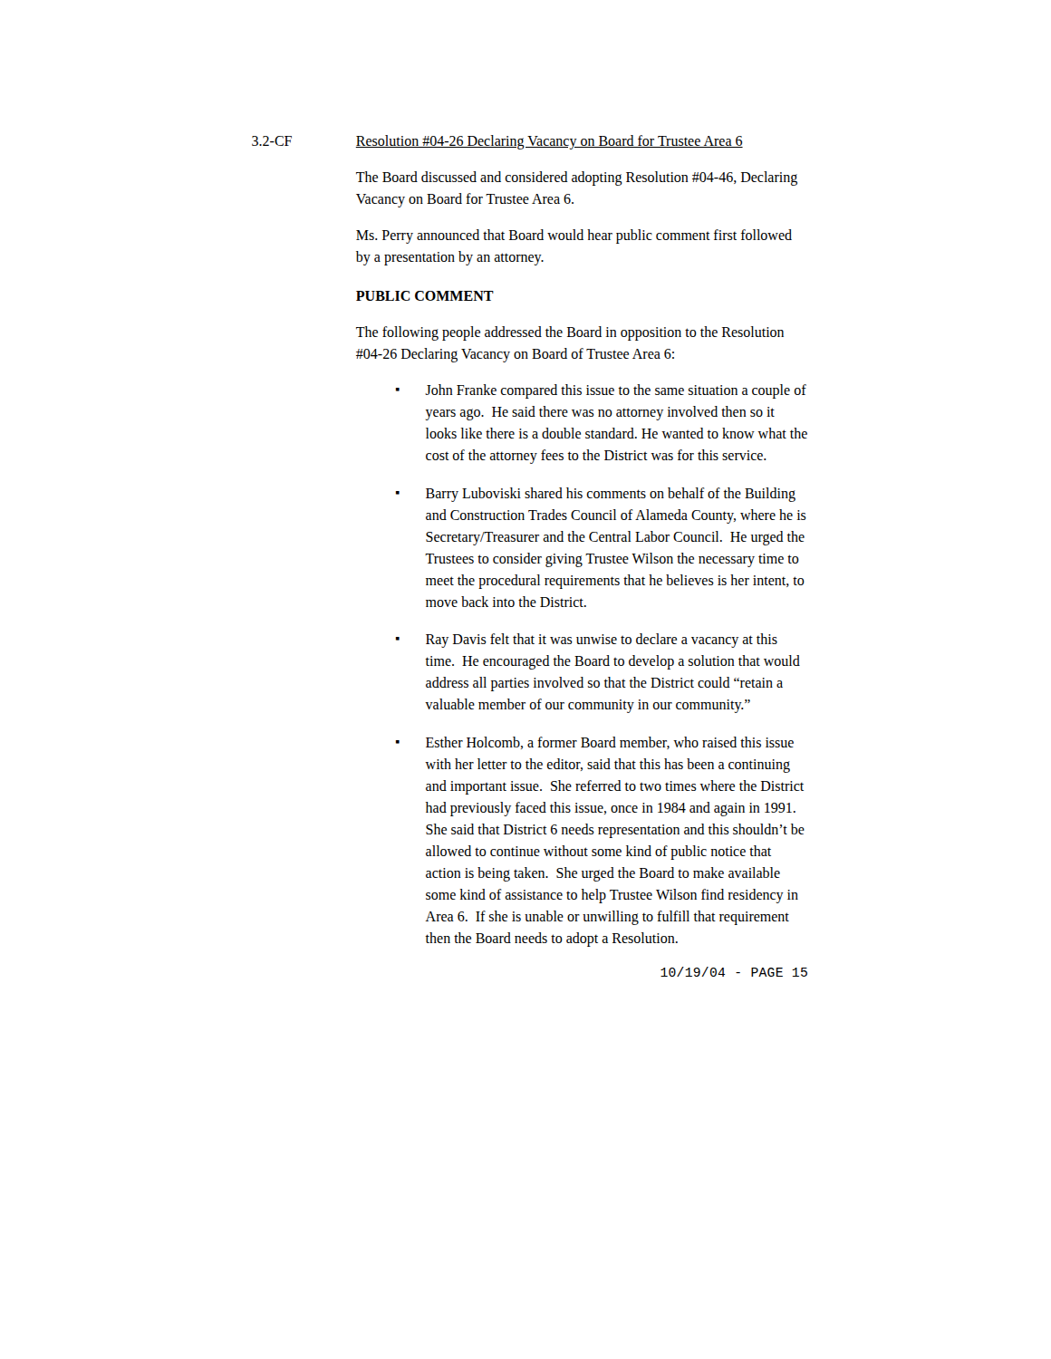3.2-CF
Resolution #04-26 Declaring Vacancy on Board for Trustee Area 6
The Board discussed and considered adopting Resolution #04-46, Declaring Vacancy on Board for Trustee Area 6.
Ms. Perry announced that Board would hear public comment first followed by a presentation by an attorney.
PUBLIC COMMENT
The following people addressed the Board in opposition to the Resolution #04-26 Declaring Vacancy on Board of Trustee Area 6:
John Franke compared this issue to the same situation a couple of years ago. He said there was no attorney involved then so it looks like there is a double standard. He wanted to know what the cost of the attorney fees to the District was for this service.
Barry Luboviski shared his comments on behalf of the Building and Construction Trades Council of Alameda County, where he is Secretary/Treasurer and the Central Labor Council. He urged the Trustees to consider giving Trustee Wilson the necessary time to meet the procedural requirements that he believes is her intent, to move back into the District.
Ray Davis felt that it was unwise to declare a vacancy at this time. He encouraged the Board to develop a solution that would address all parties involved so that the District could “retain a valuable member of our community in our community.”
Esther Holcomb, a former Board member, who raised this issue with her letter to the editor, said that this has been a continuing and important issue. She referred to two times where the District had previously faced this issue, once in 1984 and again in 1991. She said that District 6 needs representation and this shouldn’t be allowed to continue without some kind of public notice that action is being taken. She urged the Board to make available some kind of assistance to help Trustee Wilson find residency in Area 6. If she is unable or unwilling to fulfill that requirement then the Board needs to adopt a Resolution.
10/19/04 - PAGE 15